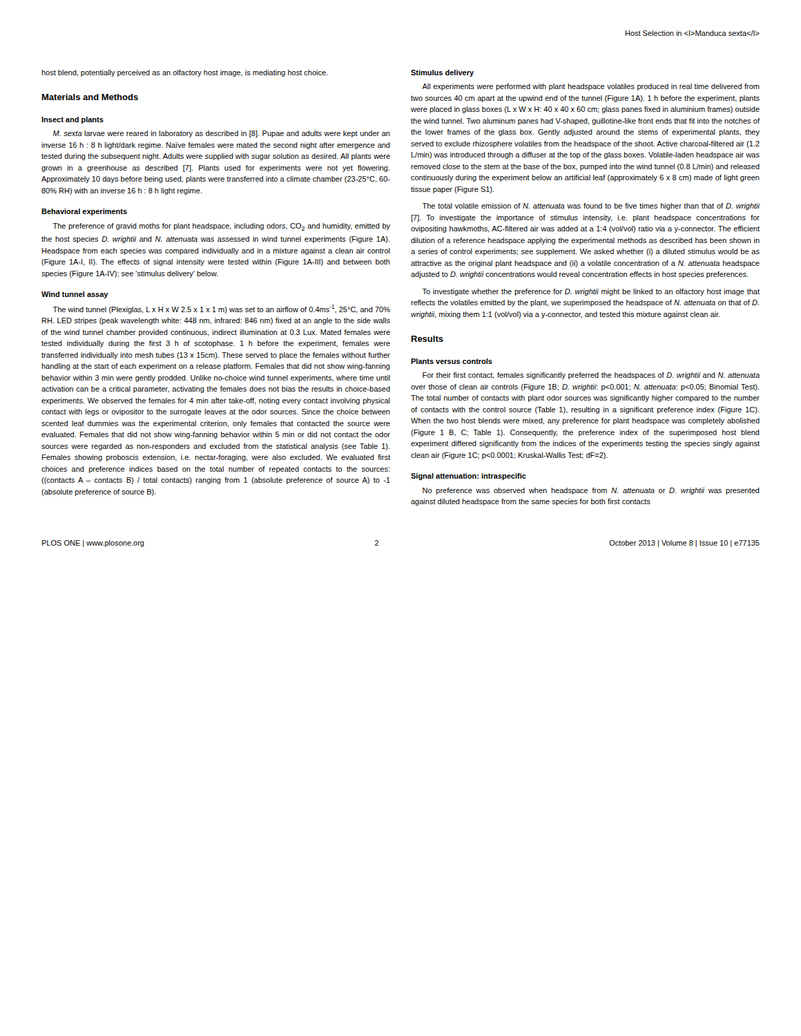Host Selection in <I>Manduca sexta</I>
host blend, potentially perceived as an olfactory host image, is mediating host choice.
Materials and Methods
Insect and plants
M. sexta larvae were reared in laboratory as described in [8]. Pupae and adults were kept under an inverse 16 h : 8 h light/dark regime. Naïve females were mated the second night after emergence and tested during the subsequent night. Adults were supplied with sugar solution as desired. All plants were grown in a greenhouse as described [7]. Plants used for experiments were not yet flowering. Approximately 10 days before being used, plants were transferred into a climate chamber (23-25°C, 60-80% RH) with an inverse 16 h : 8 h light regime.
Behavioral experiments
The preference of gravid moths for plant headspace, including odors, CO2 and humidity, emitted by the host species D. wrightii and N. attenuata was assessed in wind tunnel experiments (Figure 1A). Headspace from each species was compared individually and in a mixture against a clean air control (Figure 1A-I, II). The effects of signal intensity were tested within (Figure 1A-III) and between both species (Figure 1A-IV); see 'stimulus delivery' below.
Wind tunnel assay
The wind tunnel (Plexiglas, L x H x W 2.5 x 1 x 1 m) was set to an airflow of 0.4ms-1, 25°C, and 70% RH. LED stripes (peak wavelength white: 448 nm, infrared: 846 nm) fixed at an angle to the side walls of the wind tunnel chamber provided continuous, indirect illumination at 0.3 Lux. Mated females were tested individually during the first 3 h of scotophase. 1 h before the experiment, females were transferred individually into mesh tubes (13 x 15cm). These served to place the females without further handling at the start of each experiment on a release platform. Females that did not show wing-fanning behavior within 3 min were gently prodded. Unlike no-choice wind tunnel experiments, where time until activation can be a critical parameter, activating the females does not bias the results in choice-based experiments. We observed the females for 4 min after take-off, noting every contact involving physical contact with legs or ovipositor to the surrogate leaves at the odor sources. Since the choice between scented leaf dummies was the experimental criterion, only females that contacted the source were evaluated. Females that did not show wing-fanning behavior within 5 min or did not contact the odor sources were regarded as non-responders and excluded from the statistical analysis (see Table 1). Females showing proboscis extension, i.e. nectar-foraging, were also excluded. We evaluated first choices and preference indices based on the total number of repeated contacts to the sources: ((contacts A – contacts B) / total contacts) ranging from 1 (absolute preference of source A) to -1 (absolute preference of source B).
Stimulus delivery
All experiments were performed with plant headspace volatiles produced in real time delivered from two sources 40 cm apart at the upwind end of the tunnel (Figure 1A). 1 h before the experiment, plants were placed in glass boxes (L x W x H: 40 x 40 x 60 cm; glass panes fixed in aluminium frames) outside the wind tunnel. Two aluminum panes had V-shaped, guillotine-like front ends that fit into the notches of the lower frames of the glass box. Gently adjusted around the stems of experimental plants, they served to exclude rhizosphere volatiles from the headspace of the shoot. Active charcoal-filtered air (1.2 L/min) was introduced through a diffuser at the top of the glass boxes. Volatile-laden headspace air was removed close to the stem at the base of the box, pumped into the wind tunnel (0.8 L/min) and released continuously during the experiment below an artificial leaf (approximately 6 x 8 cm) made of light green tissue paper (Figure S1).
The total volatile emission of N. attenuata was found to be five times higher than that of D. wrightii [7]. To investigate the importance of stimulus intensity, i.e. plant headspace concentrations for ovipositing hawkmoths, AC-filtered air was added at a 1:4 (vol/vol) ratio via a y-connector. The efficient dilution of a reference headspace applying the experimental methods as described has been shown in a series of control experiments; see supplement. We asked whether (i) a diluted stimulus would be as attractive as the original plant headspace and (ii) a volatile concentration of a N. attenuata headspace adjusted to D. wrightii concentrations would reveal concentration effects in host species preferences.
To investigate whether the preference for D. wrightii might be linked to an olfactory host image that reflects the volatiles emitted by the plant, we superimposed the headspace of N. attenuata on that of D. wrightii, mixing them 1:1 (vol/vol) via a y-connector, and tested this mixture against clean air.
Results
Plants versus controls
For their first contact, females significantly preferred the headspaces of D. wrightii and N. attenuata over those of clean air controls (Figure 1B; D. wrightii: p<0.001; N. attenuata: p<0.05; Binomial Test). The total number of contacts with plant odor sources was significantly higher compared to the number of contacts with the control source (Table 1), resulting in a significant preference index (Figure 1C). When the two host blends were mixed, any preference for plant headspace was completely abolished (Figure 1 B, C; Table 1). Consequently, the preference index of the superimposed host blend experiment differed significantly from the indices of the experiments testing the species singly against clean air (Figure 1C; p<0.0001; Kruskal-Wallis Test; dF=2).
Signal attenuation: intraspecific
No preference was observed when headspace from N. attenuata or D. wrightii was presented against diluted headspace from the same species for both first contacts
PLOS ONE | www.plosone.org
2
October 2013 | Volume 8 | Issue 10 | e77135